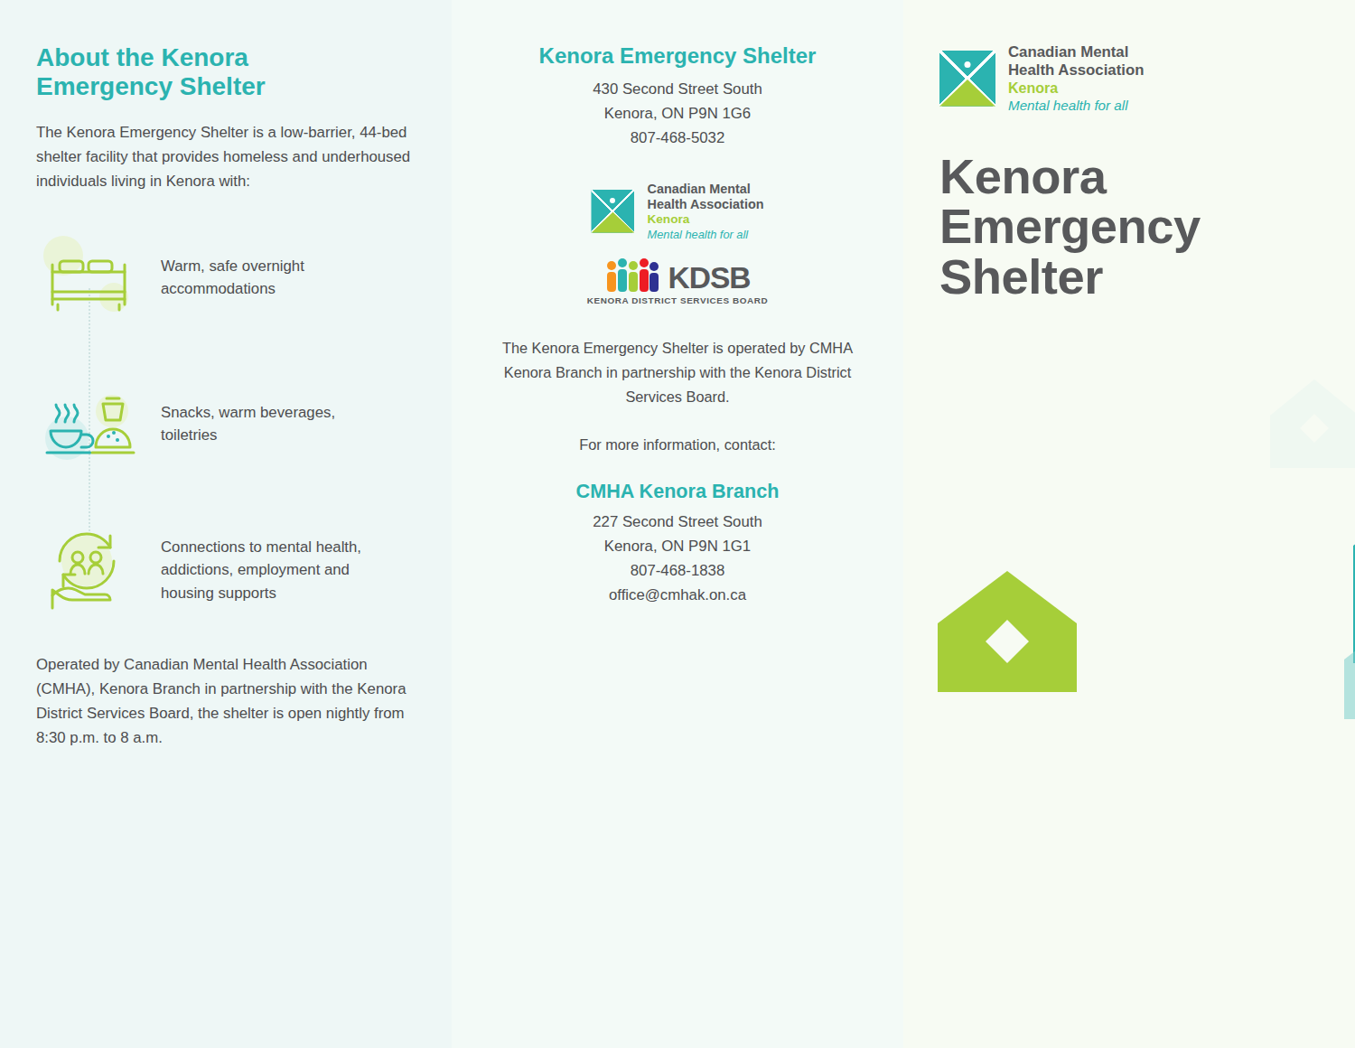About the Kenora
Emergency Shelter
The Kenora Emergency Shelter is a low-barrier, 44-bed shelter facility that provides homeless and underhoused individuals living in Kenora with:
Warm, safe overnight accommodations
Snacks, warm beverages, toiletries
Connections to mental health, addictions, employment and housing supports
Operated by Canadian Mental Health Association (CMHA), Kenora Branch in partnership with the Kenora District Services Board, the shelter is open nightly from 8:30 p.m. to 8 a.m.
Kenora Emergency Shelter
430 Second Street South
Kenora, ON P9N 1G6
807-468-5032
Canadian Mental Health Association Kenora Mental health for all
KDSB
Kenora District Services Board
The Kenora Emergency Shelter is operated by CMHA Kenora Branch in partnership with the Kenora District Services Board.
For more information, contact:
CMHA Kenora Branch
227 Second Street South
Kenora, ON P9N 1G1
807-468-1838
office@cmhak.on.ca
Canadian Mental Health Association Kenora Mental health for all
Kenora
Emergency
Shelter